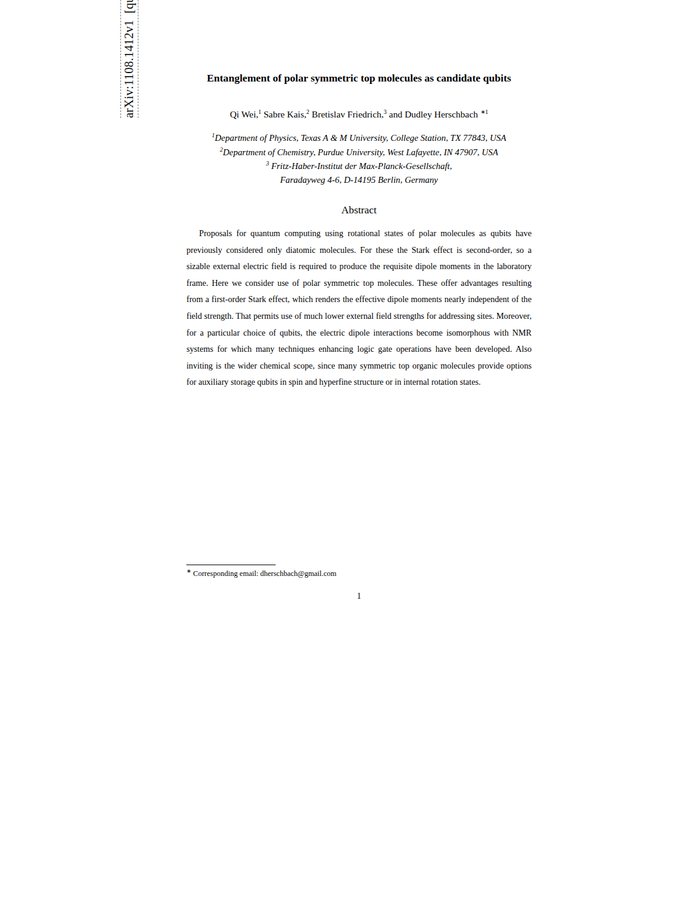arXiv:1108.1412v1 [quant-ph] 5 Aug 2011
Entanglement of polar symmetric top molecules as candidate qubits
Qi Wei,1 Sabre Kais,2 Bretislav Friedrich,3 and Dudley Herschbach ∗1
1Department of Physics, Texas A & M University, College Station, TX 77843, USA
2Department of Chemistry, Purdue University, West Lafayette, IN 47907, USA
3 Fritz-Haber-Institut der Max-Planck-Gesellschaft,
Faradayweg 4-6, D-14195 Berlin, Germany
Abstract
Proposals for quantum computing using rotational states of polar molecules as qubits have previously considered only diatomic molecules. For these the Stark effect is second-order, so a sizable external electric field is required to produce the requisite dipole moments in the laboratory frame. Here we consider use of polar symmetric top molecules. These offer advantages resulting from a first-order Stark effect, which renders the effective dipole moments nearly independent of the field strength. That permits use of much lower external field strengths for addressing sites. Moreover, for a particular choice of qubits, the electric dipole interactions become isomorphous with NMR systems for which many techniques enhancing logic gate operations have been developed. Also inviting is the wider chemical scope, since many symmetric top organic molecules provide options for auxiliary storage qubits in spin and hyperfine structure or in internal rotation states.
∗ Corresponding email: dherschbach@gmail.com
1